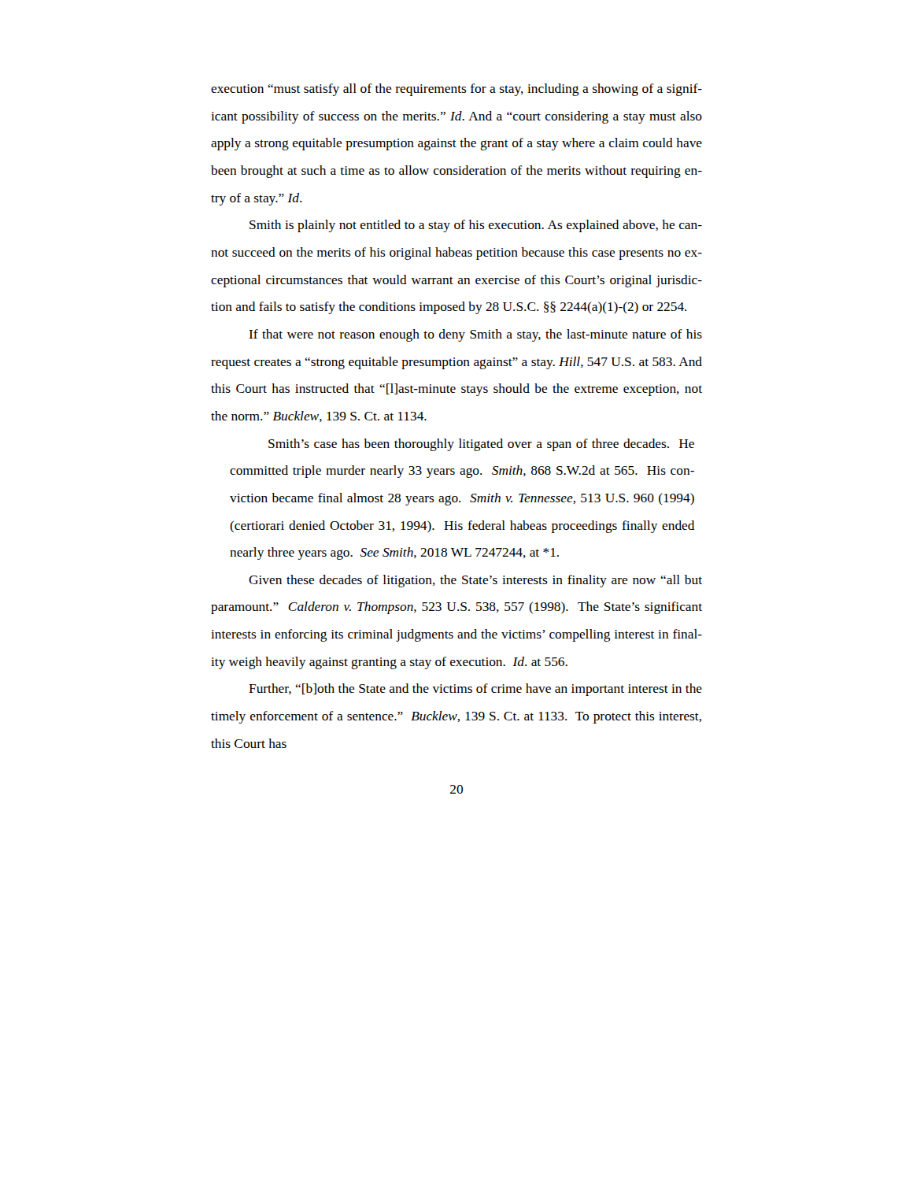execution “must satisfy all of the requirements for a stay, including a showing of a significant possibility of success on the merits.” Id. And a “court considering a stay must also apply a strong equitable presumption against the grant of a stay where a claim could have been brought at such a time as to allow consideration of the merits without requiring entry of a stay.” Id.
Smith is plainly not entitled to a stay of his execution. As explained above, he cannot succeed on the merits of his original habeas petition because this case presents no exceptional circumstances that would warrant an exercise of this Court’s original jurisdiction and fails to satisfy the conditions imposed by 28 U.S.C. §§ 2244(a)(1)-(2) or 2254.
If that were not reason enough to deny Smith a stay, the last-minute nature of his request creates a “strong equitable presumption against” a stay. Hill, 547 U.S. at 583. And this Court has instructed that “[l]ast-minute stays should be the extreme exception, not the norm.” Bucklew, 139 S. Ct. at 1134.
Smith’s case has been thoroughly litigated over a span of three decades. He committed triple murder nearly 33 years ago. Smith, 868 S.W.2d at 565. His conviction became final almost 28 years ago. Smith v. Tennessee, 513 U.S. 960 (1994) (certiorari denied October 31, 1994). His federal habeas proceedings finally ended nearly three years ago. See Smith, 2018 WL 7247244, at *1.
Given these decades of litigation, the State’s interests in finality are now “all but paramount.” Calderon v. Thompson, 523 U.S. 538, 557 (1998). The State’s significant interests in enforcing its criminal judgments and the victims’ compelling interest in finality weigh heavily against granting a stay of execution. Id. at 556.
Further, “[b]oth the State and the victims of crime have an important interest in the timely enforcement of a sentence.” Bucklew, 139 S. Ct. at 1133. To protect this interest, this Court has
20